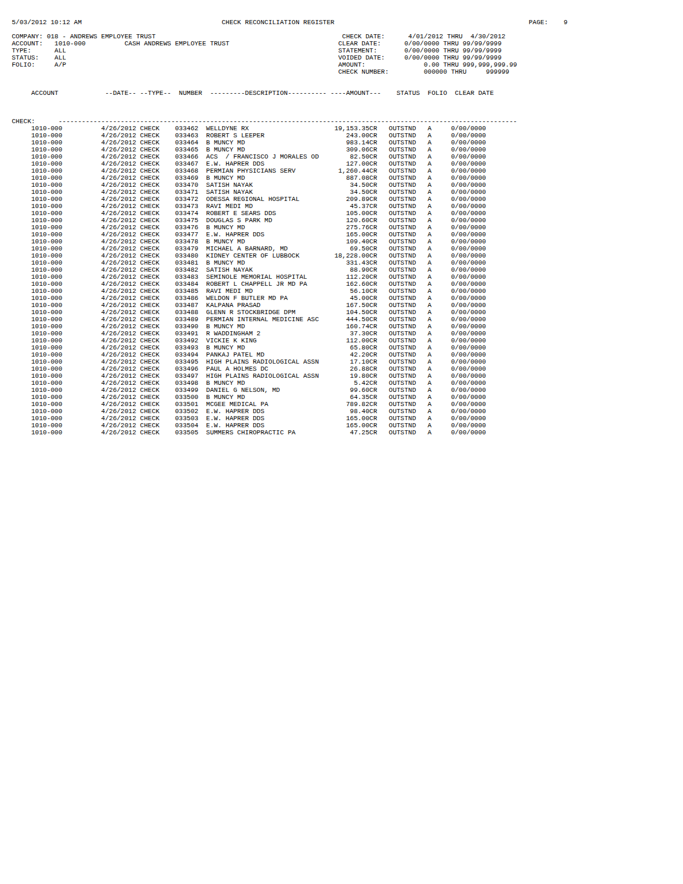5/03/2012 10:12 AM CHECK RECONCILIATION REGISTER PAGE: 9 COMPANY: 018 - ANDREWS EMPLOYEE TRUST CHECK DATE: 4/01/2012 THRU 4/30/2012 ACCOUNT: 1010-000 CASH ANDREWS EMPLOYEE TRUST CLEAR DATE: 0/00/0000 THRU 99/99/9999 TYPE: ALL STATEMENT: 0/00/0000 THRU 99/99/9999 STATUS: ALL VOIDED DATE: 0/00/0000 THRU 99/99/9999 FOLIO: A/P AMOUNT: 0.00 THRU 999,999,999.99 CHECK NUMBER: 000000 THRU 999999 ACCOUNT --DATE-- --TYPE-- NUMBER ---------DESCRIPTION---------- ----AMOUNT--- STATUS FOLIO CLEAR DATE CHECK: ---------------------------------------------------------------------------------------------------------------------- 1010-000 4/26/2012 CHECK 033462 WELLDYNE RX 19,153.35CR OUTSTND A 0/00/0000 1010-000 4/26/2012 CHECK 033463 ROBERT S LEEPER 243.00CR OUTSTND A 0/00/0000 1010-000 4/26/2012 CHECK 033464 B MUNCY MD 983.14CR OUTSTND A 0/00/0000 1010-000 4/26/2012 CHECK 033465 B MUNCY MD 309.06CR OUTSTND A 0/00/0000 1010-000 4/26/2012 CHECK 033466 ACS / FRANCISCO J MORALES OD 82.50CR OUTSTND A 0/00/0000 1010-000 4/26/2012 CHECK 033467 E.W. HAPRER DDS 127.00CR OUTSTND A 0/00/0000 1010-000 4/26/2012 CHECK 033468 PERMIAN PHYSICIANS SERV 1,260.44CR OUTSTND A 0/00/0000 1010-000 4/26/2012 CHECK 033469 B MUNCY MD 887.08CR OUTSTND A 0/00/0000 1010-000 4/26/2012 CHECK 033470 SATISH NAYAK 34.50CR OUTSTND A 0/00/0000 1010-000 4/26/2012 CHECK 033471 SATISH NAYAK 34.50CR OUTSTND A 0/00/0000 1010-000 4/26/2012 CHECK 033472 ODESSA REGIONAL HOSPITAL 209.89CR OUTSTND A 0/00/0000 1010-000 4/26/2012 CHECK 033473 RAVI MEDI MD 45.37CR OUTSTND A 0/00/0000 1010-000 4/26/2012 CHECK 033474 ROBERT E SEARS DDS 105.00CR OUTSTND A 0/00/0000 1010-000 4/26/2012 CHECK 033475 DOUGLAS S PARK MD 120.60CR OUTSTND A 0/00/0000 1010-000 4/26/2012 CHECK 033476 B MUNCY MD 275.76CR OUTSTND A 0/00/0000 1010-000 4/26/2012 CHECK 033477 E.W. HAPRER DDS 165.00CR OUTSTND A 0/00/0000 1010-000 4/26/2012 CHECK 033478 B MUNCY MD 109.40CR OUTSTND A 0/00/0000 1010-000 4/26/2012 CHECK 033479 MICHAEL A BARNARD, MD 69.50CR OUTSTND A 0/00/0000 1010-000 4/26/2012 CHECK 033480 KIDNEY CENTER OF LUBBOCK 18,228.00CR OUTSTND A 0/00/0000 1010-000 4/26/2012 CHECK 033481 B MUNCY MD 331.43CR OUTSTND A 0/00/0000 1010-000 4/26/2012 CHECK 033482 SATISH NAYAK 88.90CR OUTSTND A 0/00/0000 1010-000 4/26/2012 CHECK 033483 SEMINOLE MEMORIAL HOSPITAL 112.20CR OUTSTND A 0/00/0000 1010-000 4/26/2012 CHECK 033484 ROBERT L CHAPPELL JR MD PA 162.60CR OUTSTND A 0/00/0000 1010-000 4/26/2012 CHECK 033485 RAVI MEDI MD 56.10CR OUTSTND A 0/00/0000 1010-000 4/26/2012 CHECK 033486 WELDON F BUTLER MD PA 45.00CR OUTSTND A 0/00/0000 1010-000 4/26/2012 CHECK 033487 KALPANA PRASAD 167.50CR OUTSTND A 0/00/0000 1010-000 4/26/2012 CHECK 033488 GLENN R STOCKBRIDGE DPM 104.50CR OUTSTND A 0/00/0000 1010-000 4/26/2012 CHECK 033489 PERMIAN INTERNAL MEDICINE ASC 444.50CR OUTSTND A 0/00/0000 1010-000 4/26/2012 CHECK 033490 B MUNCY MD 160.74CR OUTSTND A 0/00/0000 1010-000 4/26/2012 CHECK 033491 R WADDINGHAM 2 37.30CR OUTSTND A 0/00/0000 1010-000 4/26/2012 CHECK 033492 VICKIE K KING 112.00CR OUTSTND A 0/00/0000 1010-000 4/26/2012 CHECK 033493 B MUNCY MD 65.80CR OUTSTND A 0/00/0000 1010-000 4/26/2012 CHECK 033494 PANKAJ PATEL MD 42.20CR OUTSTND A 0/00/0000 1010-000 4/26/2012 CHECK 033495 HIGH PLAINS RADIOLOGICAL ASSN 17.10CR OUTSTND A 0/00/0000 1010-000 4/26/2012 CHECK 033496 PAUL A HOLMES DC 26.88CR OUTSTND A 0/00/0000 1010-000 4/26/2012 CHECK 033497 HIGH PLAINS RADIOLOGICAL ASSN 19.80CR OUTSTND A 0/00/0000 1010-000 4/26/2012 CHECK 033498 B MUNCY MD 5.42CR OUTSTND A 0/00/0000 1010-000 4/26/2012 CHECK 033499 DANIEL G NELSON, MD 99.60CR OUTSTND A 0/00/0000 1010-000 4/26/2012 CHECK 033500 B MUNCY MD 64.35CR OUTSTND A 0/00/0000 1010-000 4/26/2012 CHECK 033501 MCGEE MEDICAL PA 789.82CR OUTSTND A 0/00/0000 1010-000 4/26/2012 CHECK 033502 E.W. HAPRER DDS 98.40CR OUTSTND A 0/00/0000 1010-000 4/26/2012 CHECK 033503 E.W. HAPRER DDS 165.00CR OUTSTND A 0/00/0000 1010-000 4/26/2012 CHECK 033504 E.W. HAPRER DDS 165.00CR OUTSTND A 0/00/0000 1010-000 4/26/2012 CHECK 033505 SUMMERS CHIROPRACTIC PA 47.25CR OUTSTND A 0/00/0000